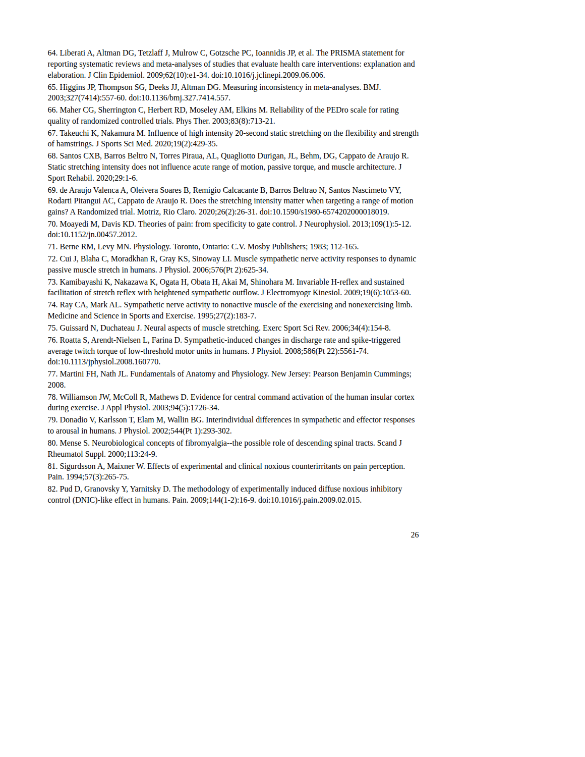64. Liberati A, Altman DG, Tetzlaff J, Mulrow C, Gotzsche PC, Ioannidis JP, et al. The PRISMA statement for reporting systematic reviews and meta-analyses of studies that evaluate health care interventions: explanation and elaboration. J Clin Epidemiol. 2009;62(10):e1-34. doi:10.1016/j.jclinepi.2009.06.006.
65. Higgins JP, Thompson SG, Deeks JJ, Altman DG. Measuring inconsistency in meta-analyses. BMJ. 2003;327(7414):557-60. doi:10.1136/bmj.327.7414.557.
66. Maher CG, Sherrington C, Herbert RD, Moseley AM, Elkins M. Reliability of the PEDro scale for rating quality of randomized controlled trials. Phys Ther. 2003;83(8):713-21.
67. Takeuchi K, Nakamura M. Influence of high intensity 20-second static stretching on the flexibility and strength of hamstrings. J Sports Sci Med. 2020;19(2):429-35.
68. Santos CXB, Barros Beltro N, Torres Piraua, AL, Quagliotto Durigan, JL, Behm, DG, Cappato de Araujo R. Static stretching intensity does not influence acute range of motion, passive torque, and muscle architecture. J Sport Rehabil. 2020;29:1-6.
69. de Araujo Valenca A, Oleivera Soares B, Remigio Calcacante B, Barros Beltrao N, Santos Nascimeto VY, Rodarti Pitangui AC, Cappato de Araujo R. Does the stretching intensity matter when targeting a range of motion gains? A Randomized trial. Motriz, Rio Claro. 2020;26(2):26-31. doi:10.1590/s1980-6574202000018019.
70. Moayedi M, Davis KD. Theories of pain: from specificity to gate control. J Neurophysiol. 2013;109(1):5-12. doi:10.1152/jn.00457.2012.
71. Berne RM, Levy MN. Physiology. Toronto, Ontario: C.V. Mosby Publishers; 1983; 112-165.
72. Cui J, Blaha C, Moradkhan R, Gray KS, Sinoway LI. Muscle sympathetic nerve activity responses to dynamic passive muscle stretch in humans. J Physiol. 2006;576(Pt 2):625-34.
73. Kamibayashi K, Nakazawa K, Ogata H, Obata H, Akai M, Shinohara M. Invariable H-reflex and sustained facilitation of stretch reflex with heightened sympathetic outflow. J Electromyogr Kinesiol. 2009;19(6):1053-60.
74. Ray CA, Mark AL. Sympathetic nerve activity to nonactive muscle of the exercising and nonexercising limb. Medicine and Science in Sports and Exercise. 1995;27(2):183-7.
75. Guissard N, Duchateau J. Neural aspects of muscle stretching. Exerc Sport Sci Rev. 2006;34(4):154-8.
76. Roatta S, Arendt-Nielsen L, Farina D. Sympathetic-induced changes in discharge rate and spike-triggered average twitch torque of low-threshold motor units in humans. J Physiol. 2008;586(Pt 22):5561-74. doi:10.1113/jphysiol.2008.160770.
77. Martini FH, Nath JL. Fundamentals of Anatomy and Physiology. New Jersey: Pearson Benjamin Cummings; 2008.
78. Williamson JW, McColl R, Mathews D. Evidence for central command activation of the human insular cortex during exercise. J Appl Physiol. 2003;94(5):1726-34.
79. Donadio V, Karlsson T, Elam M, Wallin BG. Interindividual differences in sympathetic and effector responses to arousal in humans. J Physiol. 2002;544(Pt 1):293-302.
80. Mense S. Neurobiological concepts of fibromyalgia--the possible role of descending spinal tracts. Scand J Rheumatol Suppl. 2000;113:24-9.
81. Sigurdsson A, Maixner W. Effects of experimental and clinical noxious counterirritants on pain perception. Pain. 1994;57(3):265-75.
82. Pud D, Granovsky Y, Yarnitsky D. The methodology of experimentally induced diffuse noxious inhibitory control (DNIC)-like effect in humans. Pain. 2009;144(1-2):16-9. doi:10.1016/j.pain.2009.02.015.
26